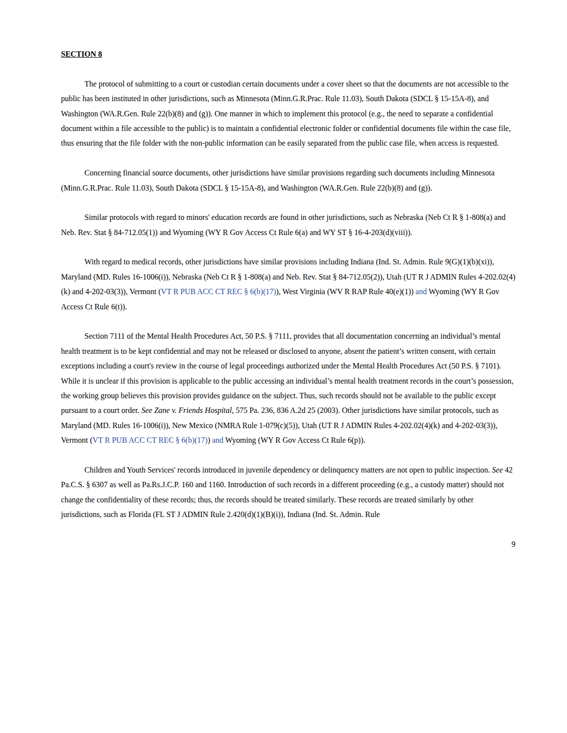SECTION 8
The protocol of submitting to a court or custodian certain documents under a cover sheet so that the documents are not accessible to the public has been instituted in other jurisdictions, such as Minnesota (Minn.G.R.Prac. Rule 11.03), South Dakota (SDCL § 15-15A-8), and Washington (WA.R.Gen. Rule 22(b)(8) and (g)). One manner in which to implement this protocol (e.g., the need to separate a confidential document within a file accessible to the public) is to maintain a confidential electronic folder or confidential documents file within the case file, thus ensuring that the file folder with the non-public information can be easily separated from the public case file, when access is requested.
Concerning financial source documents, other jurisdictions have similar provisions regarding such documents including Minnesota (Minn.G.R.Prac. Rule 11.03), South Dakota (SDCL § 15-15A-8), and Washington (WA.R.Gen. Rule 22(b)(8) and (g)).
Similar protocols with regard to minors' education records are found in other jurisdictions, such as Nebraska (Neb Ct R § 1-808(a) and Neb. Rev. Stat § 84-712.05(1)) and Wyoming (WY R Gov Access Ct Rule 6(a) and WY ST § 16-4-203(d)(viii)).
With regard to medical records, other jurisdictions have similar provisions including Indiana (Ind. St. Admin. Rule 9(G)(1)(b)(xi)), Maryland (MD. Rules 16-1006(i)), Nebraska (Neb Ct R § 1-808(a) and Neb. Rev. Stat § 84-712.05(2)), Utah (UT R J ADMIN Rules 4-202.02(4)(k) and 4-202-03(3)), Vermont (VT R PUB ACC CT REC § 6(b)(17)), West Virginia (WV R RAP Rule 40(e)(1)) and Wyoming (WY R Gov Access Ct Rule 6(t)).
Section 7111 of the Mental Health Procedures Act, 50 P.S. § 7111, provides that all documentation concerning an individual’s mental health treatment is to be kept confidential and may not be released or disclosed to anyone, absent the patient’s written consent, with certain exceptions including a court's review in the course of legal proceedings authorized under the Mental Health Procedures Act (50 P.S. § 7101). While it is unclear if this provision is applicable to the public accessing an individual’s mental health treatment records in the court’s possession, the working group believes this provision provides guidance on the subject. Thus, such records should not be available to the public except pursuant to a court order. See Zane v. Friends Hospital, 575 Pa. 236, 836 A.2d 25 (2003). Other jurisdictions have similar protocols, such as Maryland (MD. Rules 16-1006(i)), New Mexico (NMRA Rule 1-079(c)(5)), Utah (UT R J ADMIN Rules 4-202.02(4)(k) and 4-202-03(3)), Vermont (VT R PUB ACC CT REC § 6(b)(17)) and Wyoming (WY R Gov Access Ct Rule 6(p)).
Children and Youth Services' records introduced in juvenile dependency or delinquency matters are not open to public inspection. See 42 Pa.C.S. § 6307 as well as Pa.Rs.J.C.P. 160 and 1160. Introduction of such records in a different proceeding (e.g., a custody matter) should not change the confidentiality of these records; thus, the records should be treated similarly. These records are treated similarly by other jurisdictions, such as Florida (FL ST J ADMIN Rule 2.420(d)(1)(B)(i)), Indiana (Ind. St. Admin. Rule
9